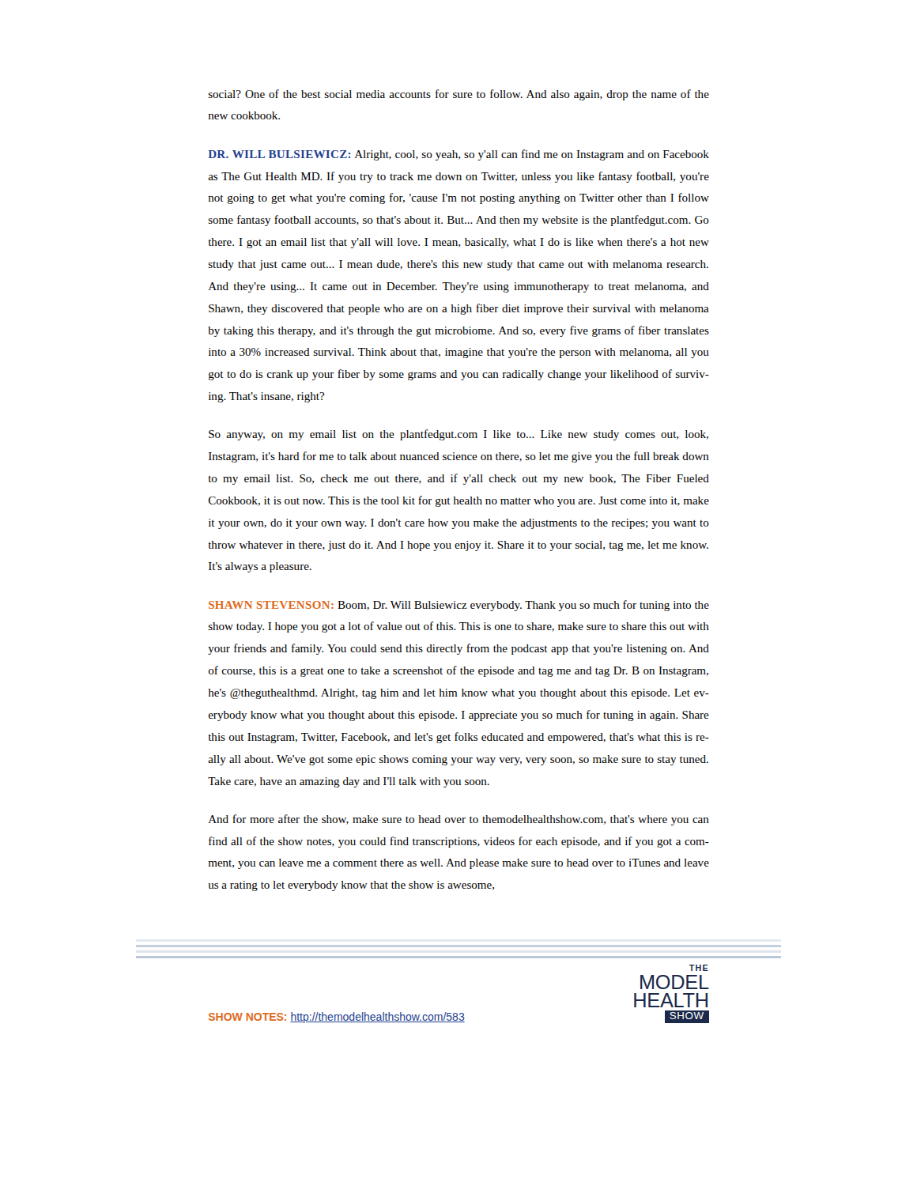social? One of the best social media accounts for sure to follow. And also again, drop the name of the new cookbook.
DR. WILL BULSIEWICZ: Alright, cool, so yeah, so y'all can find me on Instagram and on Facebook as The Gut Health MD. If you try to track me down on Twitter, unless you like fantasy football, you're not going to get what you're coming for, 'cause I'm not posting anything on Twitter other than I follow some fantasy football accounts, so that's about it. But... And then my website is the plantfedgut.com. Go there. I got an email list that y'all will love. I mean, basically, what I do is like when there's a hot new study that just came out... I mean dude, there's this new study that came out with melanoma research. And they're using... It came out in December. They're using immunotherapy to treat melanoma, and Shawn, they discovered that people who are on a high fiber diet improve their survival with melanoma by taking this therapy, and it's through the gut microbiome. And so, every five grams of fiber translates into a 30% increased survival. Think about that, imagine that you're the person with melanoma, all you got to do is crank up your fiber by some grams and you can radically change your likelihood of surviving. That's insane, right?
So anyway, on my email list on the plantfedgut.com I like to... Like new study comes out, look, Instagram, it's hard for me to talk about nuanced science on there, so let me give you the full break down to my email list. So, check me out there, and if y'all check out my new book, The Fiber Fueled Cookbook, it is out now. This is the tool kit for gut health no matter who you are. Just come into it, make it your own, do it your own way. I don't care how you make the adjustments to the recipes; you want to throw whatever in there, just do it. And I hope you enjoy it. Share it to your social, tag me, let me know. It's always a pleasure.
SHAWN STEVENSON: Boom, Dr. Will Bulsiewicz everybody. Thank you so much for tuning into the show today. I hope you got a lot of value out of this. This is one to share, make sure to share this out with your friends and family. You could send this directly from the podcast app that you're listening on. And of course, this is a great one to take a screenshot of the episode and tag me and tag Dr. B on Instagram, he's @theguthealthmd. Alright, tag him and let him know what you thought about this episode. Let everybody know what you thought about this episode. I appreciate you so much for tuning in again. Share this out Instagram, Twitter, Facebook, and let's get folks educated and empowered, that's what this is really all about. We've got some epic shows coming your way very, very soon, so make sure to stay tuned. Take care, have an amazing day and I'll talk with you soon.
And for more after the show, make sure to head over to themodelhealthshow.com, that's where you can find all of the show notes, you could find transcriptions, videos for each episode, and if you got a comment, you can leave me a comment there as well. And please make sure to head over to iTunes and leave us a rating to let everybody know that the show is awesome,
SHOW NOTES: http://themodelhealthshow.com/583
THE MODEL HEALTH SHOW